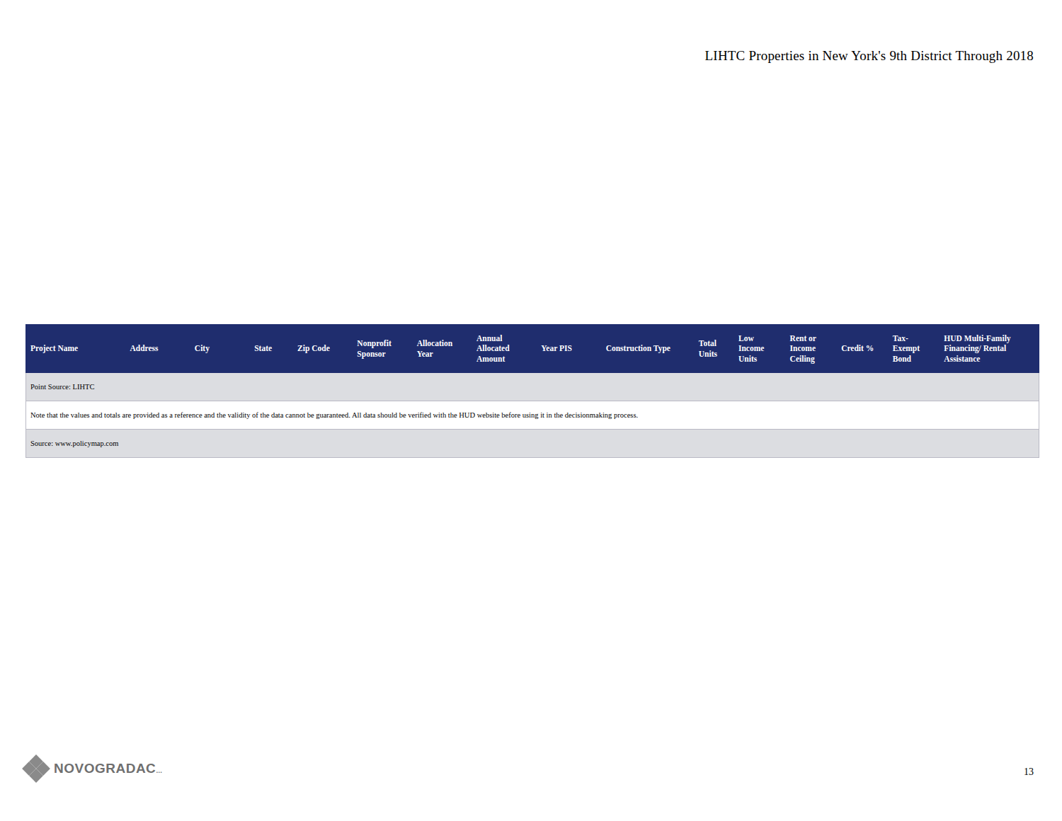LIHTC Properties in New York's 9th District Through 2018
| Project Name | Address | City | State | Zip Code | Nonprofit Sponsor | Allocation Year | Annual Allocated Amount | Year PIS | Construction Type | Total Units | Low Income Units | Rent or Income Ceiling | Credit % | Tax-Exempt Bond | HUD Multi-Family Financing/ Rental Assistance |
| --- | --- | --- | --- | --- | --- | --- | --- | --- | --- | --- | --- | --- | --- | --- | --- |
| Point Source: LIHTC |
| Note that the values and totals are provided as a reference and the validity of the data cannot be guaranteed. All data should be verified with the HUD website before using it in the decisionmaking process. |
| Source: www.policymap.com |
NOVOGRADAC…
13